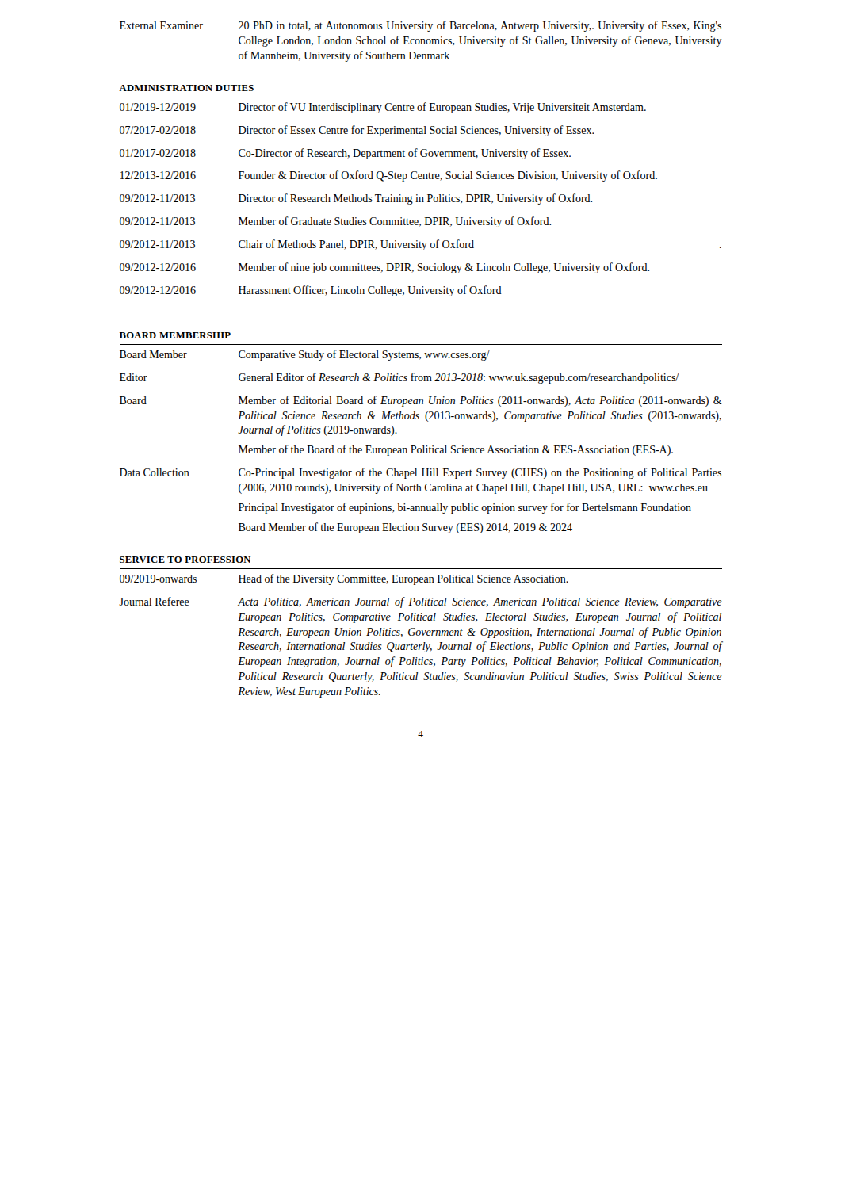External Examiner
20 PhD in total, at Autonomous University of Barcelona, Antwerp University,. University of Essex, King's College London, London School of Economics, University of St Gallen, University of Geneva, University of Mannheim, University of Southern Denmark
Administration Duties
01/2019-12/2019
Director of VU Interdisciplinary Centre of European Studies, Vrije Universiteit Amsterdam.
07/2017-02/2018
Director of Essex Centre for Experimental Social Sciences, University of Essex.
01/2017-02/2018
Co-Director of Research, Department of Government, University of Essex.
12/2013-12/2016
Founder & Director of Oxford Q-Step Centre, Social Sciences Division, University of Oxford.
09/2012-11/2013
Director of Research Methods Training in Politics, DPIR, University of Oxford.
09/2012-11/2013
Member of Graduate Studies Committee, DPIR, University of Oxford.
09/2012-11/2013
Chair of Methods Panel, DPIR, University of Oxford.
09/2012-12/2016
Member of nine job committees, DPIR, Sociology & Lincoln College, University of Oxford.
09/2012-12/2016
Harassment Officer, Lincoln College, University of Oxford
Board Membership
Board Member
Comparative Study of Electoral Systems, www.cses.org/
Editor
General Editor of Research & Politics from 2013-2018: www.uk.sagepub.com/researchandpolitics/
Board
Member of Editorial Board of European Union Politics (2011-onwards), Acta Politica (2011-onwards) & Political Science Research & Methods (2013-onwards), Comparative Political Studies (2013-onwards), Journal of Politics (2019-onwards).
Member of the Board of the European Political Science Association & EES-Association (EES-A).
Data Collection
Co-Principal Investigator of the Chapel Hill Expert Survey (CHES) on the Positioning of Political Parties (2006, 2010 rounds), University of North Carolina at Chapel Hill, Chapel Hill, USA, URL: www.ches.eu
Principal Investigator of eupinions, bi-annually public opinion survey for for Bertelsmann Foundation
Board Member of the European Election Survey (EES) 2014, 2019 & 2024
Service to Profession
09/2019-onwards
Head of the Diversity Committee, European Political Science Association.
Journal Referee
Acta Politica, American Journal of Political Science, American Political Science Review, Comparative European Politics, Comparative Political Studies, Electoral Studies, European Journal of Political Research, European Union Politics, Government & Opposition, International Journal of Public Opinion Research, International Studies Quarterly, Journal of Elections, Public Opinion and Parties, Journal of European Integration, Journal of Politics, Party Politics, Political Behavior, Political Communication, Political Research Quarterly, Political Studies, Scandinavian Political Studies, Swiss Political Science Review, West European Politics.
4